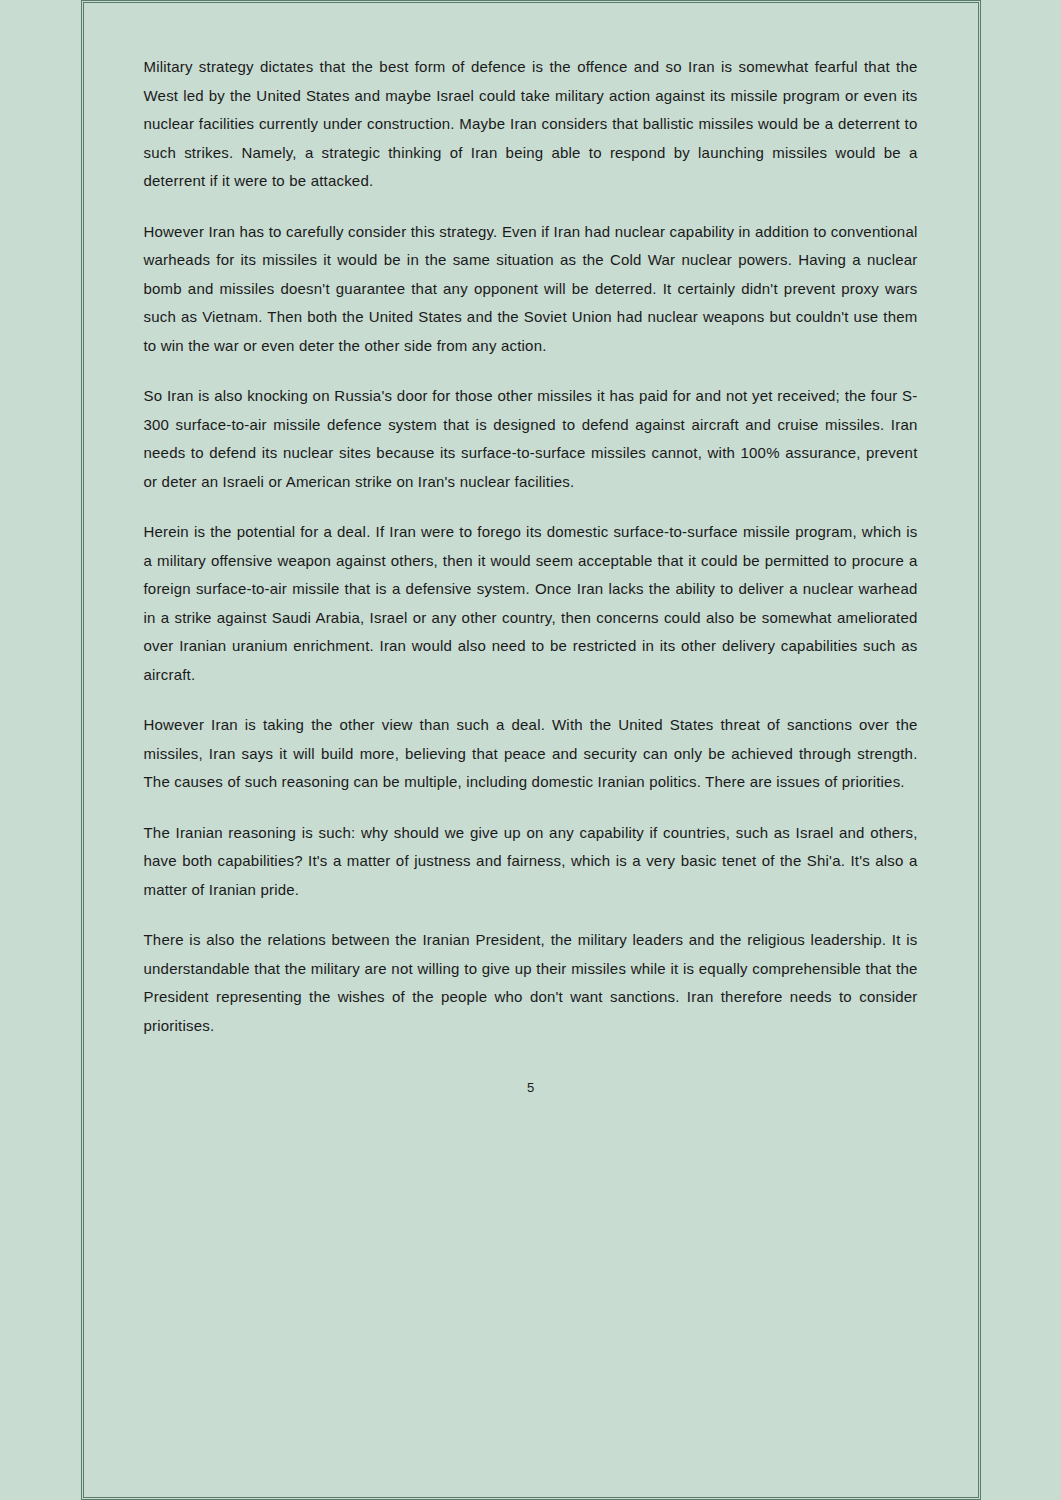Military strategy dictates that the best form of defence is the offence and so Iran is somewhat fearful that the West led by the United States and maybe Israel could take military action against its missile program or even its nuclear facilities currently under construction. Maybe Iran considers that ballistic missiles would be a deterrent to such strikes. Namely, a strategic thinking of Iran being able to respond by launching missiles would be a deterrent if it were to be attacked.
However Iran has to carefully consider this strategy. Even if Iran had nuclear capability in addition to conventional warheads for its missiles it would be in the same situation as the Cold War nuclear powers. Having a nuclear bomb and missiles doesn't guarantee that any opponent will be deterred. It certainly didn't prevent proxy wars such as Vietnam. Then both the United States and the Soviet Union had nuclear weapons but couldn't use them to win the war or even deter the other side from any action.
So Iran is also knocking on Russia's door for those other missiles it has paid for and not yet received; the four S-300 surface-to-air missile defence system that is designed to defend against aircraft and cruise missiles. Iran needs to defend its nuclear sites because its surface-to-surface missiles cannot, with 100% assurance, prevent or deter an Israeli or American strike on Iran's nuclear facilities.
Herein is the potential for a deal. If Iran were to forego its domestic surface-to-surface missile program, which is a military offensive weapon against others, then it would seem acceptable that it could be permitted to procure a foreign surface-to-air missile that is a defensive system. Once Iran lacks the ability to deliver a nuclear warhead in a strike against Saudi Arabia, Israel or any other country, then concerns could also be somewhat ameliorated over Iranian uranium enrichment. Iran would also need to be restricted in its other delivery capabilities such as aircraft.
However Iran is taking the other view than such a deal. With the United States threat of sanctions over the missiles, Iran says it will build more, believing that peace and security can only be achieved through strength. The causes of such reasoning can be multiple, including domestic Iranian politics. There are issues of priorities.
The Iranian reasoning is such: why should we give up on any capability if countries, such as Israel and others, have both capabilities? It's a matter of justness and fairness, which is a very basic tenet of the Shi'a. It's also a matter of Iranian pride.
There is also the relations between the Iranian President, the military leaders and the religious leadership. It is understandable that the military are not willing to give up their missiles while it is equally comprehensible that the President representing the wishes of the people who don't want sanctions. Iran therefore needs to consider prioritises.
5